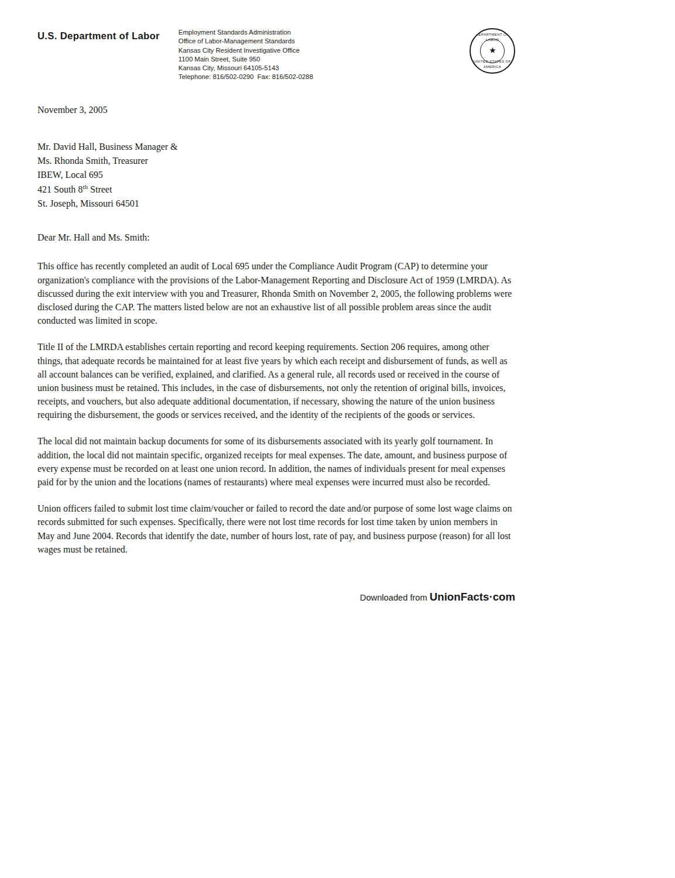U.S. Department of Labor
Employment Standards Administration
Office of Labor-Management Standards
Kansas City Resident Investigative Office
1100 Main Street, Suite 950
Kansas City, Missouri 64105-5143
Telephone: 816/502-0290 Fax: 816/502-0288
Department of Labor
★
United States of America
November 3, 2005
Mr. David Hall, Business Manager &
Ms. Rhonda Smith, Treasurer
IBEW, Local 695
421 South 8th Street
St. Joseph, Missouri 64501
Dear Mr. Hall and Ms. Smith:
This office has recently completed an audit of Local 695 under the Compliance Audit Program (CAP) to determine your organization's compliance with the provisions of the Labor-Management Reporting and Disclosure Act of 1959 (LMRDA). As discussed during the exit interview with you and Treasurer, Rhonda Smith on November 2, 2005, the following problems were disclosed during the CAP. The matters listed below are not an exhaustive list of all possible problem areas since the audit conducted was limited in scope.
Title II of the LMRDA establishes certain reporting and record keeping requirements. Section 206 requires, among other things, that adequate records be maintained for at least five years by which each receipt and disbursement of funds, as well as all account balances can be verified, explained, and clarified. As a general rule, all records used or received in the course of union business must be retained. This includes, in the case of disbursements, not only the retention of original bills, invoices, receipts, and vouchers, but also adequate additional documentation, if necessary, showing the nature of the union business requiring the disbursement, the goods or services received, and the identity of the recipients of the goods or services.
The local did not maintain backup documents for some of its disbursements associated with its yearly golf tournament. In addition, the local did not maintain specific, organized receipts for meal expenses. The date, amount, and business purpose of every expense must be recorded on at least one union record. In addition, the names of individuals present for meal expenses paid for by the union and the locations (names of restaurants) where meal expenses were incurred must also be recorded.
Union officers failed to submit lost time claim/voucher or failed to record the date and/or purpose of some lost wage claims on records submitted for such expenses. Specifically, there were not lost time records for lost time taken by union members in May and June 2004. Records that identify the date, number of hours lost, rate of pay, and business purpose (reason) for all lost wages must be retained.
Downloaded from UnionFacts·com